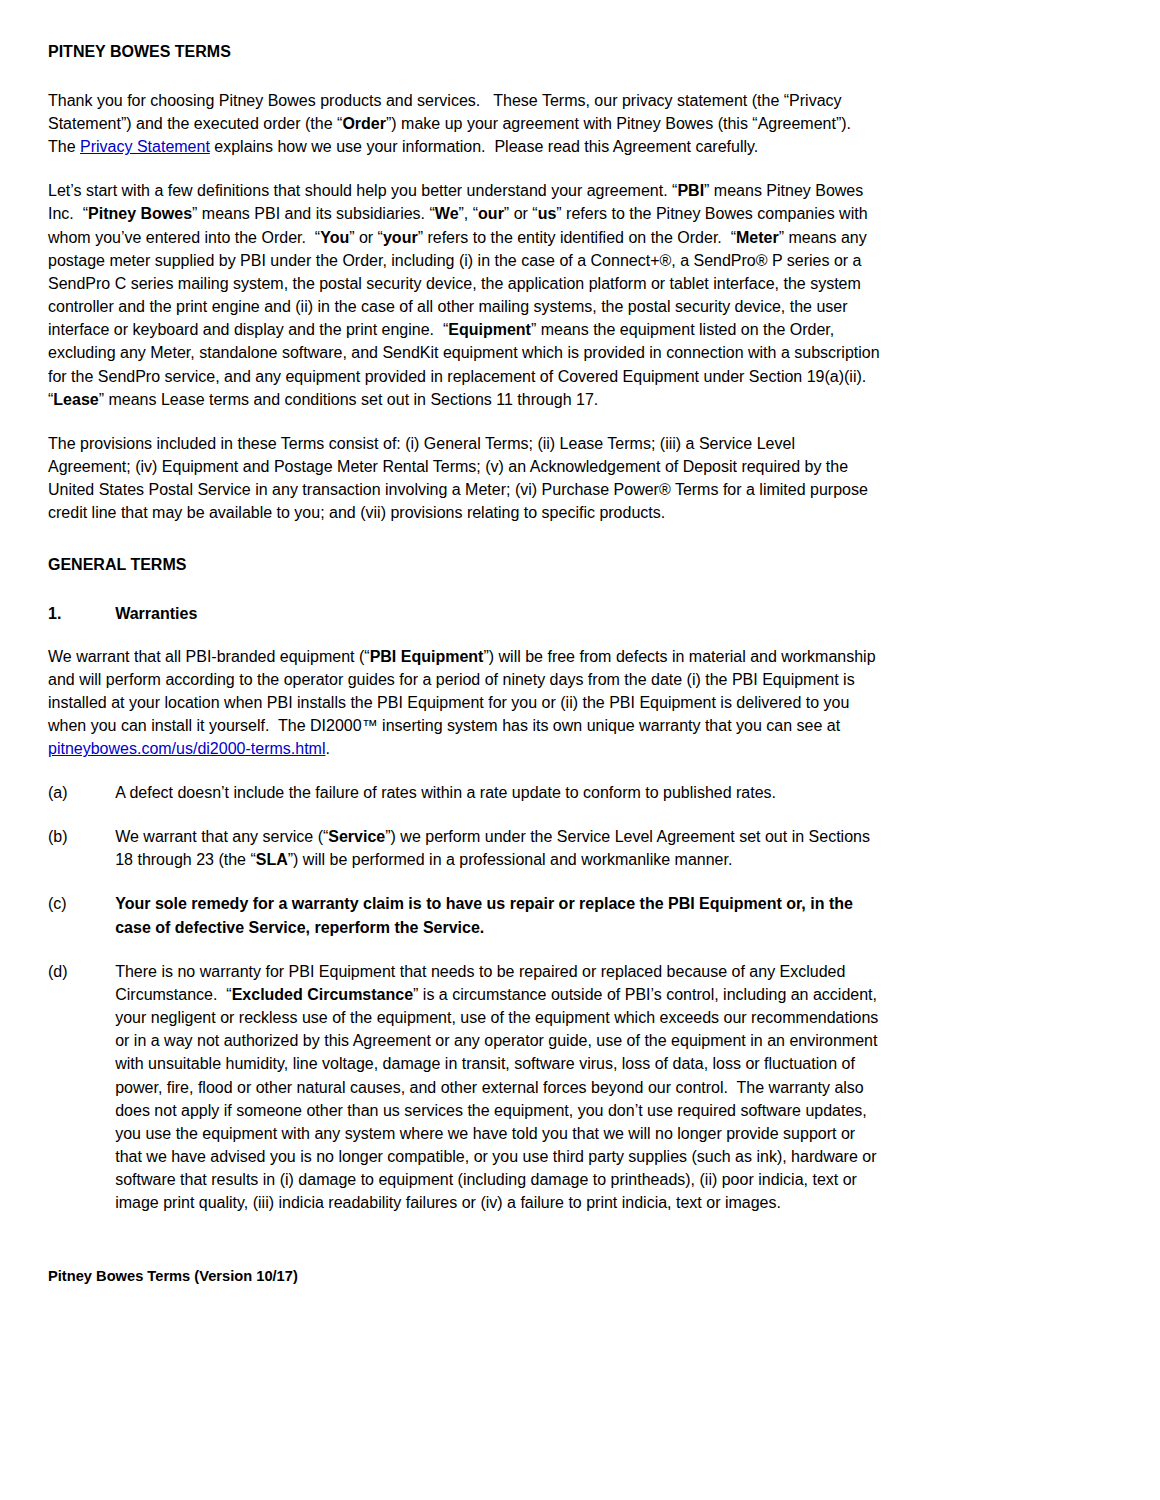PITNEY BOWES TERMS
Thank you for choosing Pitney Bowes products and services. These Terms, our privacy statement (the “Privacy Statement”) and the executed order (the “Order”) make up your agreement with Pitney Bowes (this “Agreement”). The Privacy Statement explains how we use your information. Please read this Agreement carefully.
Let’s start with a few definitions that should help you better understand your agreement. “PBI” means Pitney Bowes Inc. “Pitney Bowes” means PBI and its subsidiaries. “We”, “our” or “us” refers to the Pitney Bowes companies with whom you’ve entered into the Order. “You” or “your” refers to the entity identified on the Order. “Meter” means any postage meter supplied by PBI under the Order, including (i) in the case of a Connect+®, a SendPro® P series or a SendPro C series mailing system, the postal security device, the application platform or tablet interface, the system controller and the print engine and (ii) in the case of all other mailing systems, the postal security device, the user interface or keyboard and display and the print engine. “Equipment” means the equipment listed on the Order, excluding any Meter, standalone software, and SendKit equipment which is provided in connection with a subscription for the SendPro service, and any equipment provided in replacement of Covered Equipment under Section 19(a)(ii). “Lease” means Lease terms and conditions set out in Sections 11 through 17.
The provisions included in these Terms consist of: (i) General Terms; (ii) Lease Terms; (iii) a Service Level Agreement; (iv) Equipment and Postage Meter Rental Terms; (v) an Acknowledgement of Deposit required by the United States Postal Service in any transaction involving a Meter; (vi) Purchase Power® Terms for a limited purpose credit line that may be available to you; and (vii) provisions relating to specific products.
GENERAL TERMS
1. Warranties
We warrant that all PBI-branded equipment (“PBI Equipment”) will be free from defects in material and workmanship and will perform according to the operator guides for a period of ninety days from the date (i) the PBI Equipment is installed at your location when PBI installs the PBI Equipment for you or (ii) the PBI Equipment is delivered to you when you can install it yourself. The DI2000™ inserting system has its own unique warranty that you can see at pitneybowes.com/us/di2000-terms.html.
(a) A defect doesn’t include the failure of rates within a rate update to conform to published rates.
(b) We warrant that any service (“Service”) we perform under the Service Level Agreement set out in Sections 18 through 23 (the “SLA”) will be performed in a professional and workmanlike manner.
(c) Your sole remedy for a warranty claim is to have us repair or replace the PBI Equipment or, in the case of defective Service, reperform the Service.
(d) There is no warranty for PBI Equipment that needs to be repaired or replaced because of any Excluded Circumstance. “Excluded Circumstance” is a circumstance outside of PBI’s control, including an accident, your negligent or reckless use of the equipment, use of the equipment which exceeds our recommendations or in a way not authorized by this Agreement or any operator guide, use of the equipment in an environment with unsuitable humidity, line voltage, damage in transit, software virus, loss of data, loss or fluctuation of power, fire, flood or other natural causes, and other external forces beyond our control. The warranty also does not apply if someone other than us services the equipment, you don’t use required software updates, you use the equipment with any system where we have told you that we will no longer provide support or that we have advised you is no longer compatible, or you use third party supplies (such as ink), hardware or software that results in (i) damage to equipment (including damage to printheads), (ii) poor indicia, text or image print quality, (iii) indicia readability failures or (iv) a failure to print indicia, text or images.
Pitney Bowes Terms (Version 10/17)